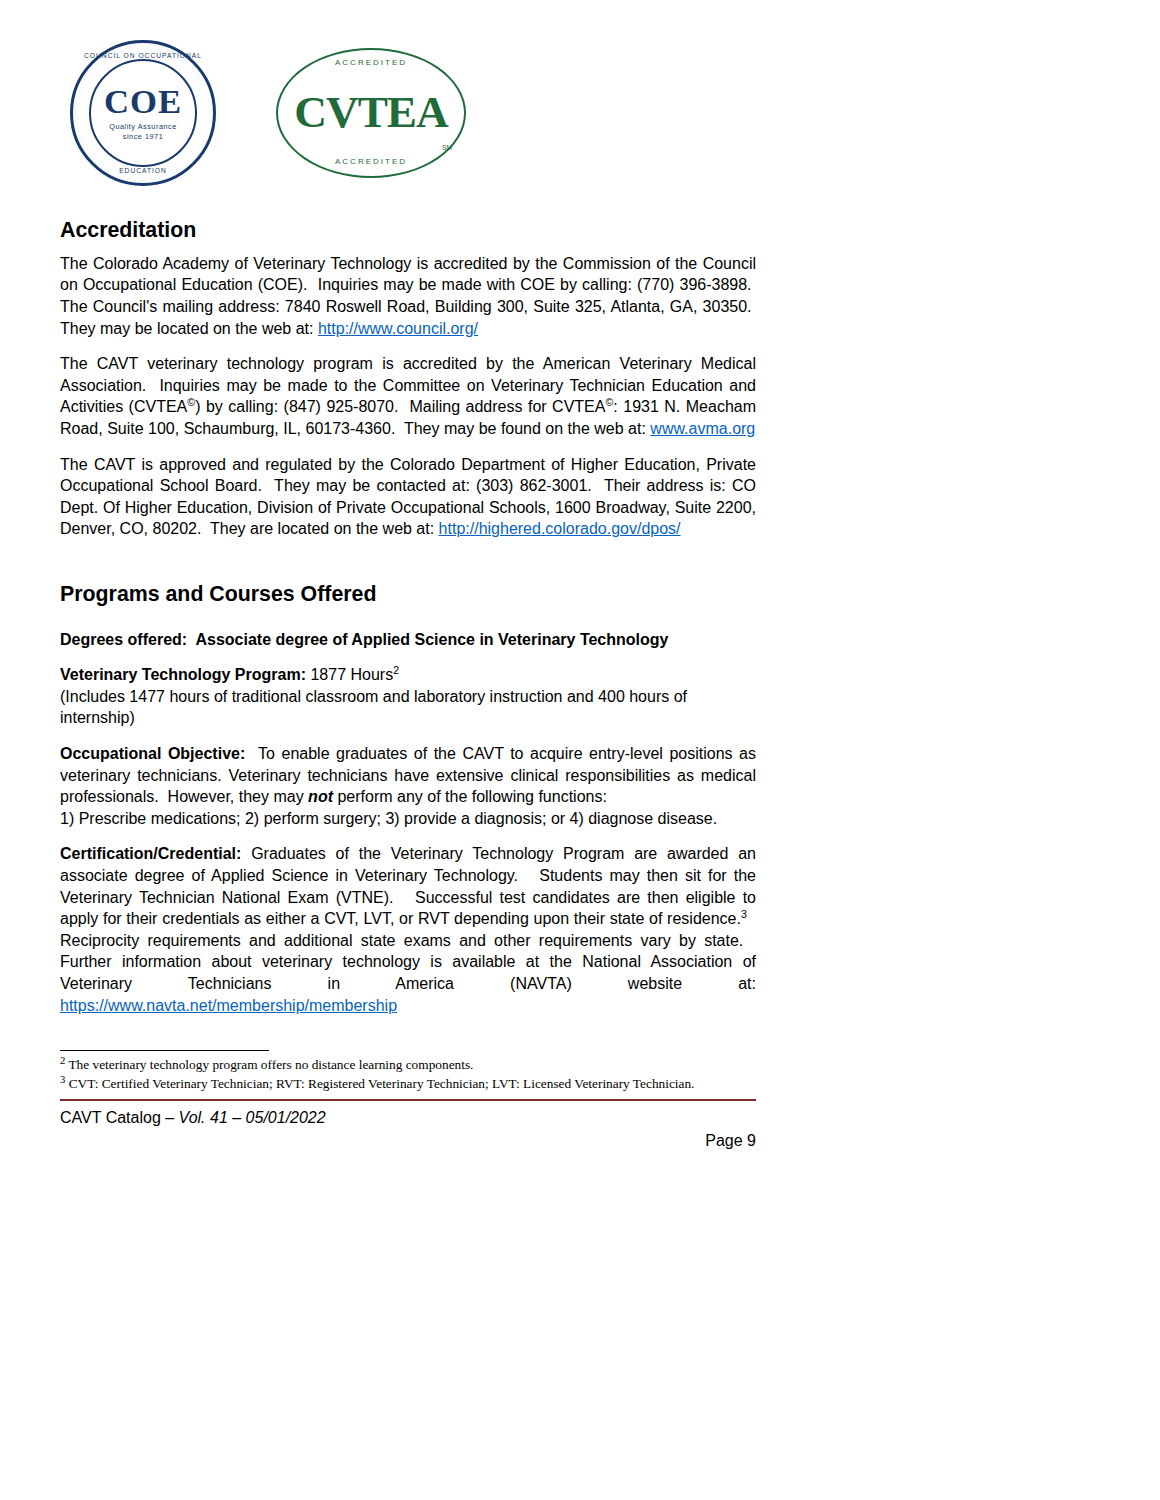Council on Occupational
COE
Quality Assurance
since 1971
Education
Accredited
CVTEA
Accredited
SM
Accreditation
The Colorado Academy of Veterinary Technology is accredited by the Commission of the Council on Occupational Education (COE). Inquiries may be made with COE by calling: (770) 396-3898. The Council's mailing address: 7840 Roswell Road, Building 300, Suite 325, Atlanta, GA, 30350. They may be located on the web at: http://www.council.org/
The CAVT veterinary technology program is accredited by the American Veterinary Medical Association. Inquiries may be made to the Committee on Veterinary Technician Education and Activities (CVTEA©) by calling: (847) 925-8070. Mailing address for CVTEA©: 1931 N. Meacham Road, Suite 100, Schaumburg, IL, 60173-4360. They may be found on the web at: www.avma.org
The CAVT is approved and regulated by the Colorado Department of Higher Education, Private Occupational School Board. They may be contacted at: (303) 862-3001. Their address is: CO Dept. Of Higher Education, Division of Private Occupational Schools, 1600 Broadway, Suite 2200, Denver, CO, 80202. They are located on the web at: http://highered.colorado.gov/dpos/
Programs and Courses Offered
Degrees offered: Associate degree of Applied Science in Veterinary Technology
Veterinary Technology Program: 1877 Hours2
(Includes 1477 hours of traditional classroom and laboratory instruction and 400 hours of internship)
Occupational Objective: To enable graduates of the CAVT to acquire entry-level positions as veterinary technicians. Veterinary technicians have extensive clinical responsibilities as medical professionals. However, they may not perform any of the following functions:
1) Prescribe medications; 2) perform surgery; 3) provide a diagnosis; or 4) diagnose disease.
Certification/Credential: Graduates of the Veterinary Technology Program are awarded an associate degree of Applied Science in Veterinary Technology. Students may then sit for the Veterinary Technician National Exam (VTNE). Successful test candidates are then eligible to apply for their credentials as either a CVT, LVT, or RVT depending upon their state of residence.3 Reciprocity requirements and additional state exams and other requirements vary by state. Further information about veterinary technology is available at the National Association of Veterinary Technicians in America (NAVTA) website at: https://www.navta.net/membership/membership
2 The veterinary technology program offers no distance learning components.
3 CVT: Certified Veterinary Technician; RVT: Registered Veterinary Technician; LVT: Licensed Veterinary Technician.
CAVT Catalog – Vol. 41 – 05/01/2022
Page 9